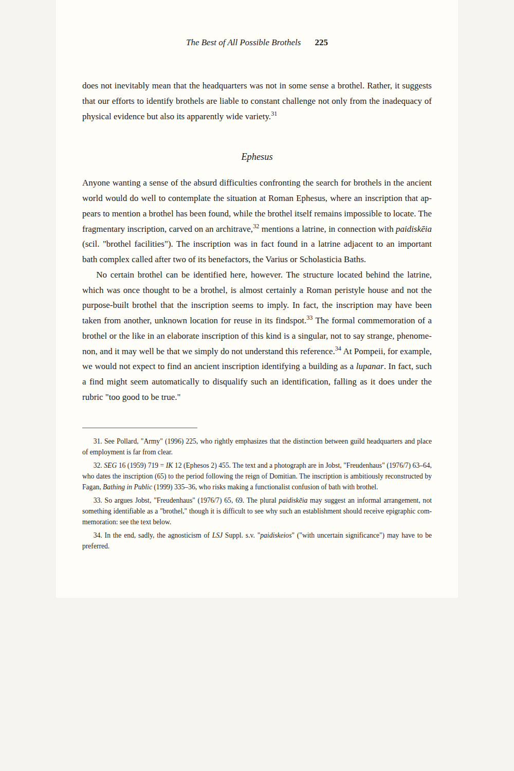The Best of All Possible Brothels 225
does not inevitably mean that the headquarters was not in some sense a brothel. Rather, it suggests that our efforts to identify brothels are liable to constant challenge not only from the inadequacy of physical evidence but also its apparently wide variety.31
Ephesus
Anyone wanting a sense of the absurd difficulties confronting the search for brothels in the ancient world would do well to contemplate the situation at Roman Ephesus, where an inscription that appears to mention a brothel has been found, while the brothel itself remains impossible to locate. The fragmentary inscription, carved on an architrave,32 mentions a latrine, in connection with paidiskēia (scil. "brothel facilities"). The inscription was in fact found in a latrine adjacent to an important bath complex called after two of its benefactors, the Varius or Scholasticia Baths.
No certain brothel can be identified here, however. The structure located behind the latrine, which was once thought to be a brothel, is almost certainly a Roman peristyle house and not the purpose-built brothel that the inscription seems to imply. In fact, the inscription may have been taken from another, unknown location for reuse in its findspot.33 The formal commemoration of a brothel or the like in an elaborate inscription of this kind is a singular, not to say strange, phenomenon, and it may well be that we simply do not understand this reference.34 At Pompeii, for example, we would not expect to find an ancient inscription identifying a building as a lupanar. In fact, such a find might seem automatically to disqualify such an identification, falling as it does under the rubric "too good to be true."
31. See Pollard, "Army" (1996) 225, who rightly emphasizes that the distinction between guild headquarters and place of employment is far from clear.
32. SEG 16 (1959) 719 = IK 12 (Ephesos 2) 455. The text and a photograph are in Jobst, "Freudenhaus" (1976/7) 63–64, who dates the inscription (65) to the period following the reign of Domitian. The inscription is ambitiously reconstructed by Fagan, Bathing in Public (1999) 335–36, who risks making a functionalist confusion of bath with brothel.
33. So argues Jobst, "Freudenhaus" (1976/7) 65, 69. The plural paidiskēia may suggest an informal arrangement, not something identifiable as a "brothel," though it is difficult to see why such an establishment should receive epigraphic commemoration: see the text below.
34. In the end, sadly, the agnosticism of LSJ Suppl. s.v. "paidiskeios" ("with uncertain significance") may have to be preferred.